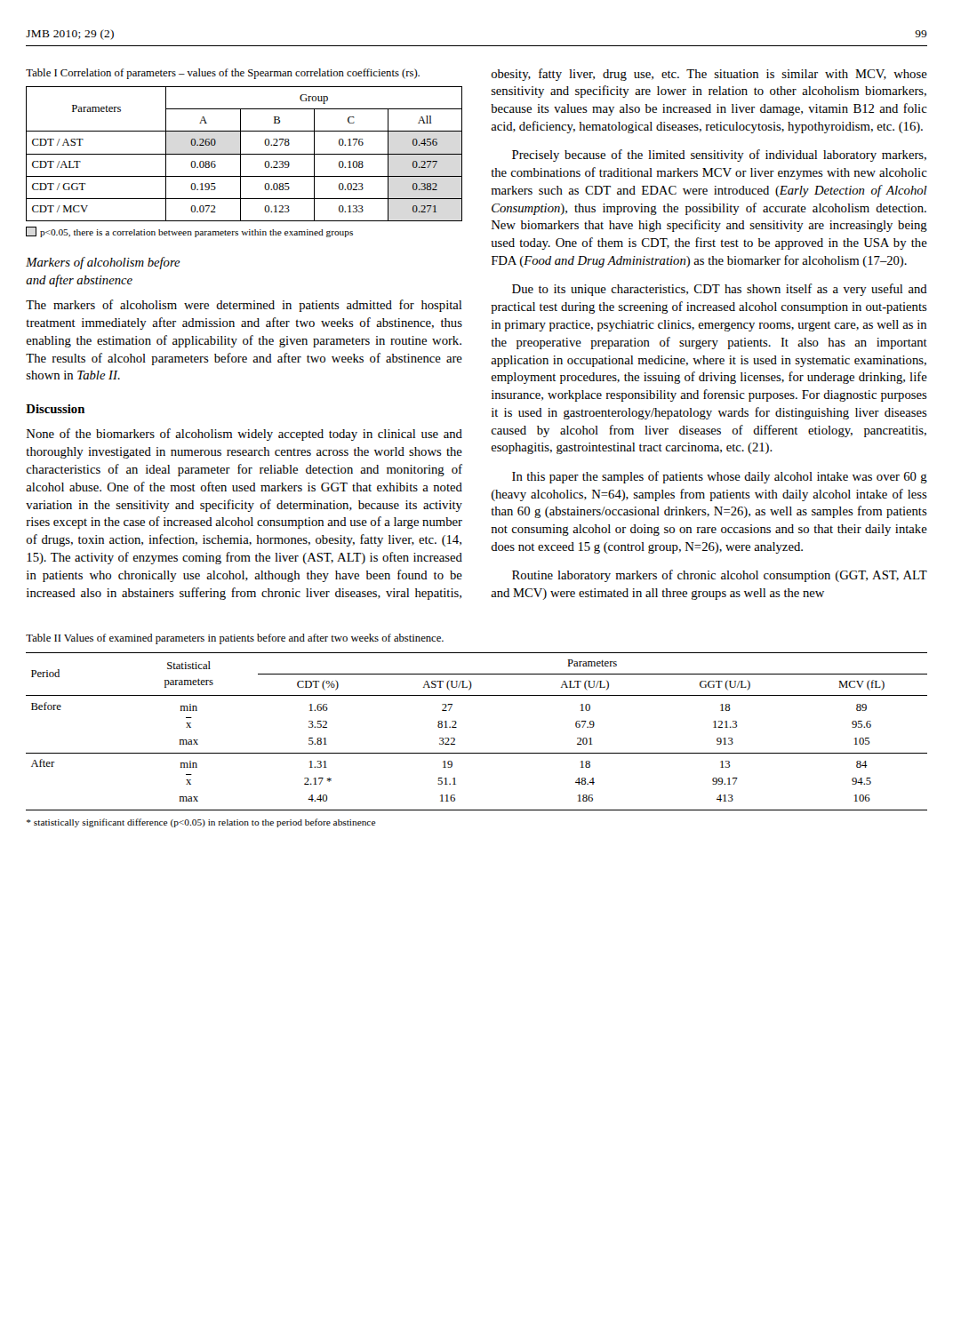JMB 2010; 29 (2) 99
Table I Correlation of parameters – values of the Spearman correlation coefficients (rs).
| Parameters | Group |
| --- | --- |
| A | B | C | All |
| CDT / AST | 0.260 | 0.278 | 0.176 | 0.456 |
| CDT /ALT | 0.086 | 0.239 | 0.108 | 0.277 |
| CDT / GGT | 0.195 | 0.085 | 0.023 | 0.382 |
| CDT / MCV | 0.072 | 0.123 | 0.133 | 0.271 |
p<0.05, there is a correlation between parameters within the examined groups
Markers of alcoholism before
and after abstinence
The markers of alcoholism were determined in patients admitted for hospital treatment immediately after admission and after two weeks of abstinence, thus enabling the estimation of applicability of the given parameters in routine work. The results of alcohol parameters before and after two weeks of abstinence are shown in Table II.
Discussion
None of the biomarkers of alcoholism widely accepted today in clinical use and thoroughly investigated in numerous research centres across the world shows the characteristics of an ideal parameter for reliable detection and monitoring of alcohol abuse. One of the most often used markers is GGT that exhibits a noted variation in the sensitivity and specificity of determination, because its activity rises except in the case of increased alcohol consumption and use of a large number of drugs, toxin action, infection, ischemia, hormones, obesity, fatty liver, etc. (14, 15). The activity of enzymes coming from the liver (AST, ALT) is often increased in patients who chronically use alcohol, although they have been found to be increased also in abstainers suffering from chronic liver diseases, viral hepatitis, obesity, fatty liver, drug use, etc. The situation is similar with MCV, whose sensitivity and specificity are lower in relation to other alcoholism biomarkers, because its values may also be increased in liver damage, vitamin B12 and folic acid, deficiency, hematological diseases, reticulocytosis, hypothyroidism, etc. (16).
Precisely because of the limited sensitivity of individual laboratory markers, the combinations of traditional markers MCV or liver enzymes with new alcoholic markers such as CDT and EDAC were introduced (Early Detection of Alcohol Consumption), thus improving the possibility of accurate alcoholism detection. New biomarkers that have high specificity and sensitivity are increasingly being used today. One of them is CDT, the first test to be approved in the USA by the FDA (Food and Drug Administration) as the biomarker for alcoholism (17–20).
Due to its unique characteristics, CDT has shown itself as a very useful and practical test during the screening of increased alcohol consumption in out-patients in primary practice, psychiatric clinics, emergency rooms, urgent care, as well as in the preoperative preparation of surgery patients. It also has an important application in occupational medicine, where it is used in systematic examinations, employment procedures, the issuing of driving licenses, for underage drinking, life insurance, workplace responsibility and forensic purposes. For diagnostic purposes it is used in gastroenterology/hepatology wards for distinguishing liver diseases caused by alcohol from liver diseases of different etiology, pancreatitis, esophagitis, gastrointestinal tract carcinoma, etc. (21).
In this paper the samples of patients whose daily alcohol intake was over 60 g (heavy alcoholics, N=64), samples from patients with daily alcohol intake of less than 60 g (abstainers/occasional drinkers, N=26), as well as samples from patients not consuming alcohol or doing so on rare occasions and so that their daily intake does not exceed 15 g (control group, N=26), were analyzed.
Routine laboratory markers of chronic alcohol consumption (GGT, AST, ALT and MCV) were estimated in all three groups as well as the new
Table II Values of examined parameters in patients before and after two weeks of abstinence.
| Period | Statistical parameters | Parameters |
| --- | --- | --- |
| CDT (%) | AST (U/L) | ALT (U/L) | GGT (U/L) | MCV (fL) |
| Before | min x max | 1.66 3.52 5.81 | 27 81.2 322 | 10 67.9 201 | 18 121.3 913 | 89 95.6 105 |
| After | min x max | 1.31 2.17 * 4.40 | 19 51.1 116 | 18 48.4 186 | 13 99.17 413 | 84 94.5 106 |
* statistically significant difference (p<0.05) in relation to the period before abstinence